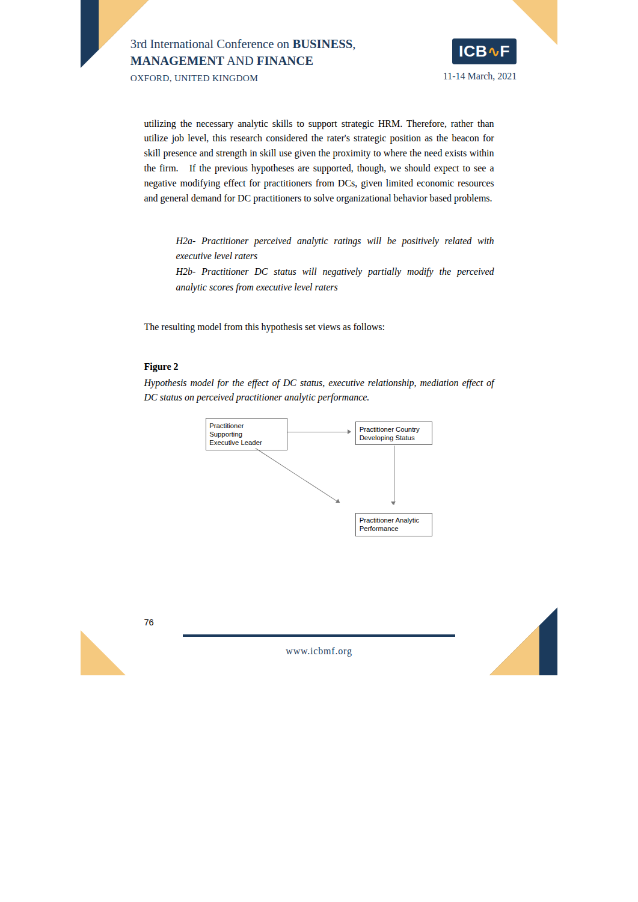3rd International Conference on BUSINESS,
MANAGEMENT AND FINANCE
OXFORD, UNITED KINGDOM
ICB∿F
11-14 March, 2021
utilizing the necessary analytic skills to support strategic HRM. Therefore, rather than utilize job level, this research considered the rater's strategic position as the beacon for skill presence and strength in skill use given the proximity to where the need exists within the firm. If the previous hypotheses are supported, though, we should expect to see a negative modifying effect for practitioners from DCs, given limited economic resources and general demand for DC practitioners to solve organizational behavior based problems.
H2a- Practitioner perceived analytic ratings will be positively related with executive level raters
H2b- Practitioner DC status will negatively partially modify the perceived analytic scores from executive level raters
The resulting model from this hypothesis set views as follows:
Figure 2
Hypothesis model for the effect of DC status, executive relationship, mediation effect of DC status on perceived practitioner analytic performance.
Practitioner
Supporting
Executive Leader
Practitioner Country
Developing Status
Practitioner Analytic
Performance
76
www.icbmf.org